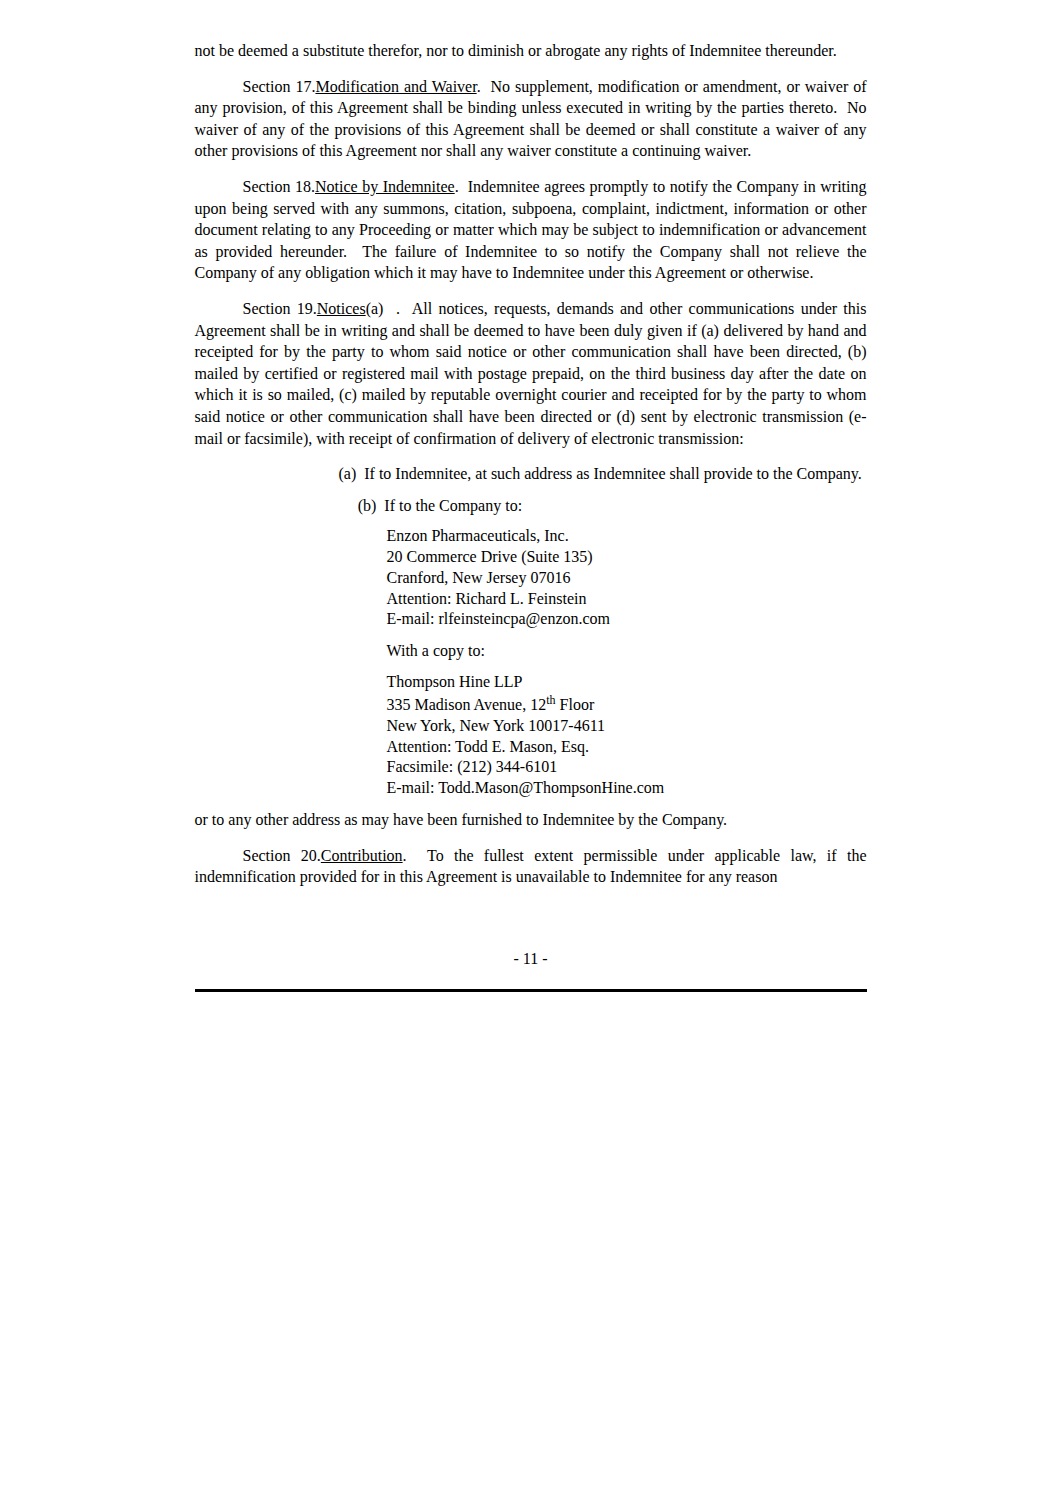not be deemed a substitute therefor, nor to diminish or abrogate any rights of Indemnitee thereunder.
Section 17.Modification and Waiver. No supplement, modification or amendment, or waiver of any provision, of this Agreement shall be binding unless executed in writing by the parties thereto. No waiver of any of the provisions of this Agreement shall be deemed or shall constitute a waiver of any other provisions of this Agreement nor shall any waiver constitute a continuing waiver.
Section 18.Notice by Indemnitee. Indemnitee agrees promptly to notify the Company in writing upon being served with any summons, citation, subpoena, complaint, indictment, information or other document relating to any Proceeding or matter which may be subject to indemnification or advancement as provided hereunder. The failure of Indemnitee to so notify the Company shall not relieve the Company of any obligation which it may have to Indemnitee under this Agreement or otherwise.
Section 19.Notices(a) . All notices, requests, demands and other communications under this Agreement shall be in writing and shall be deemed to have been duly given if (a) delivered by hand and receipted for by the party to whom said notice or other communication shall have been directed, (b) mailed by certified or registered mail with postage prepaid, on the third business day after the date on which it is so mailed, (c) mailed by reputable overnight courier and receipted for by the party to whom said notice or other communication shall have been directed or (d) sent by electronic transmission (e-mail or facsimile), with receipt of confirmation of delivery of electronic transmission:
(a) If to Indemnitee, at such address as Indemnitee shall provide to the Company.
(b) If to the Company to:
Enzon Pharmaceuticals, Inc.
20 Commerce Drive (Suite 135)
Cranford, New Jersey 07016
Attention: Richard L. Feinstein
E-mail: rlfeinsteincpa@enzon.com
With a copy to:
Thompson Hine LLP
335 Madison Avenue, 12th Floor
New York, New York 10017-4611
Attention: Todd E. Mason, Esq.
Facsimile: (212) 344-6101
E-mail: Todd.Mason@ThompsonHine.com
or to any other address as may have been furnished to Indemnitee by the Company.
Section 20.Contribution. To the fullest extent permissible under applicable law, if the indemnification provided for in this Agreement is unavailable to Indemnitee for any reason
- 11 -